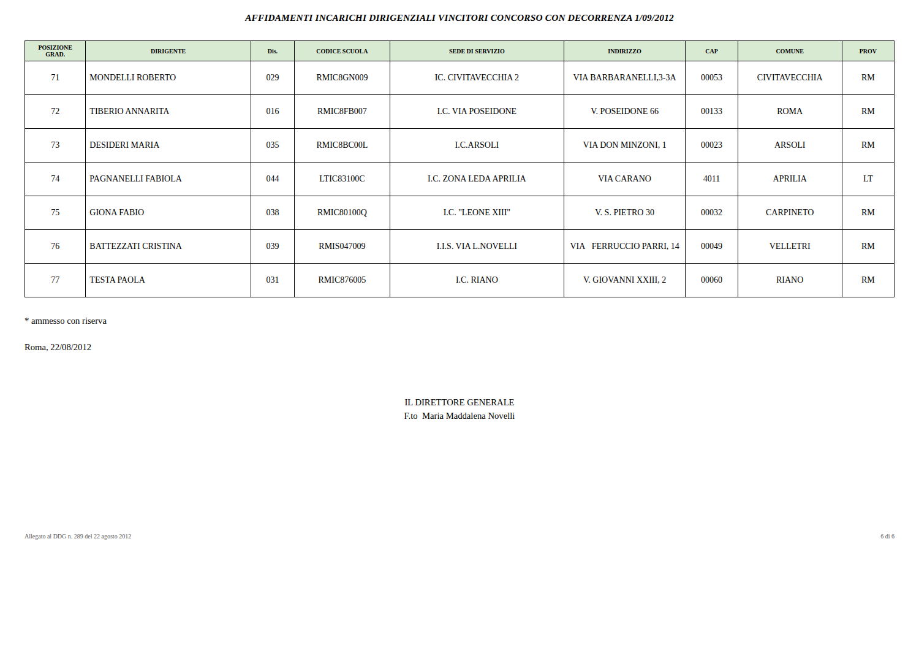AFFIDAMENTI INCARICHI DIRIGENZIALI VINCITORI CONCORSO CON DECORRENZA 1/09/2012
| POSIZIONE GRAD. | DIRIGENTE | Dis. | CODICE SCUOLA | SEDE DI SERVIZIO | INDIRIZZO | CAP | COMUNE | PROV |
| --- | --- | --- | --- | --- | --- | --- | --- | --- |
| 71 | MONDELLI ROBERTO | 029 | RMIC8GN009 | IC. CIVITAVECCHIA 2 | VIA BARBARANELLI,3-3A | 00053 | CIVITAVECCHIA | RM |
| 72 | TIBERIO ANNARITA | 016 | RMIC8FB007 | I.C. VIA POSEIDONE | V. POSEIDONE 66 | 00133 | ROMA | RM |
| 73 | DESIDERI MARIA | 035 | RMIC8BC00L | I.C.ARSOLI | VIA DON MINZONI, 1 | 00023 | ARSOLI | RM |
| 74 | PAGNANELLI FABIOLA | 044 | LTIC83100C | I.C. ZONA LEDA APRILIA | VIA CARANO | 4011 | APRILIA | LT |
| 75 | GIONA FABIO | 038 | RMIC80100Q | I.C. "LEONE XIII" | V. S. PIETRO 30 | 00032 | CARPINETO | RM |
| 76 | BATTEZZATI CRISTINA | 039 | RMIS047009 | I.I.S. VIA L.NOVELLI | VIA FERRUCCIO PARRI, 14 | 00049 | VELLETRI | RM |
| 77 | TESTA PAOLA | 031 | RMIC876005 | I.C. RIANO | V. GIOVANNI XXIII, 2 | 00060 | RIANO | RM |
* ammesso con riserva
Roma, 22/08/2012
IL DIRETTORE GENERALE
F.to Maria Maddalena Novelli
Allegato al DDG n. 289 del 22 agosto 2012 6 di 6